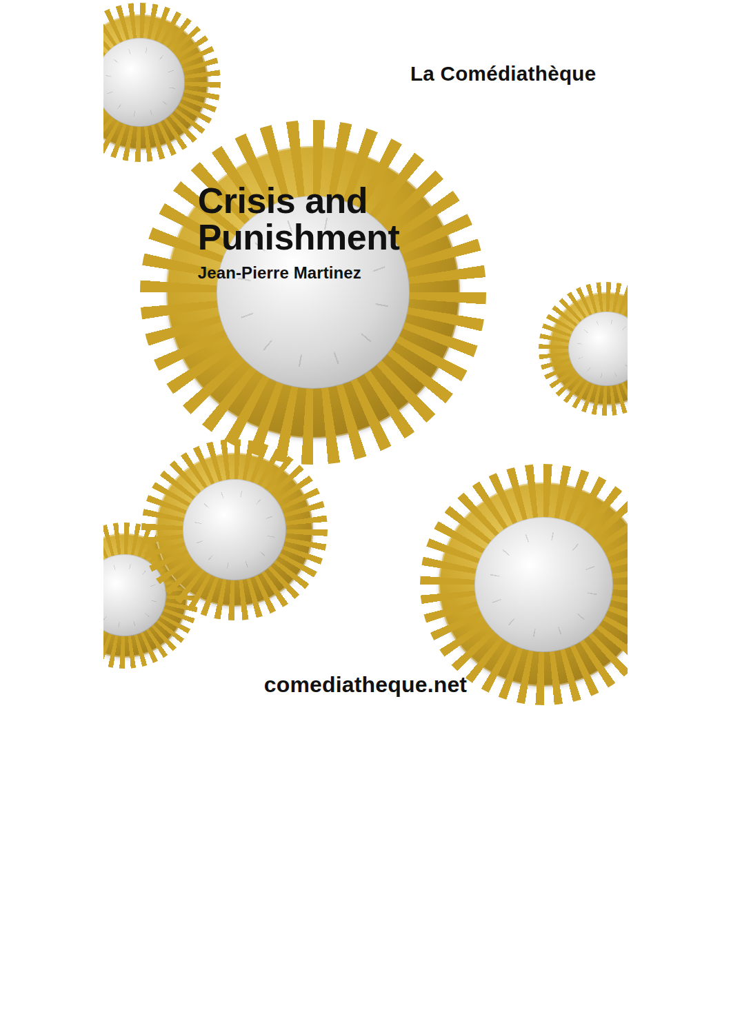Decorative illustration: interlocking euro coins shaped like gears
La Comédiathèque
Crisis and
Punishment
Jean-Pierre Martinez
comediatheque.net